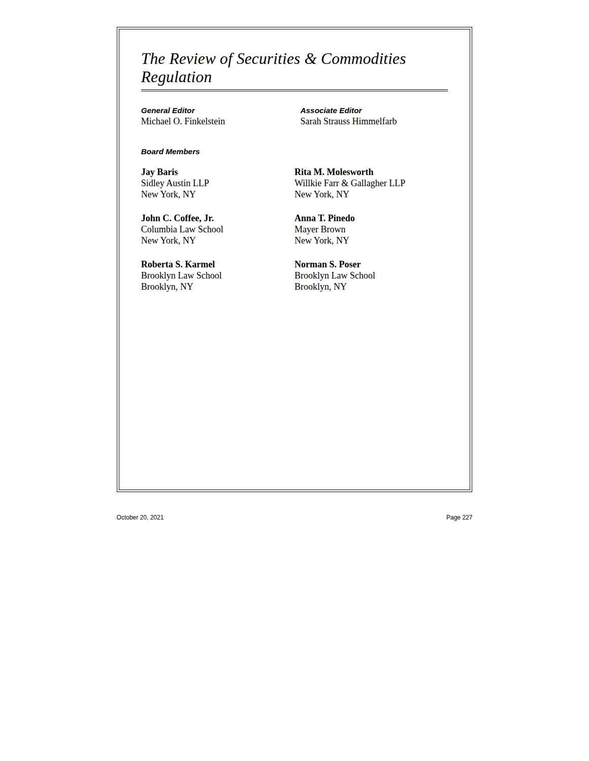The Review of Securities & Commodities Regulation
| General Editor Michael O. Finkelstein | Associate Editor Sarah Strauss Himmelfarb |
Board Members
| Jay Baris Sidley Austin LLP New York, NY | Rita M. Molesworth Willkie Farr & Gallagher LLP New York, NY |
| John C. Coffee, Jr. Columbia Law School New York, NY | Anna T. Pinedo Mayer Brown New York, NY |
| Roberta S. Karmel Brooklyn Law School Brooklyn, NY | Norman S. Poser Brooklyn Law School Brooklyn, NY |
October 20, 2021 Page 227